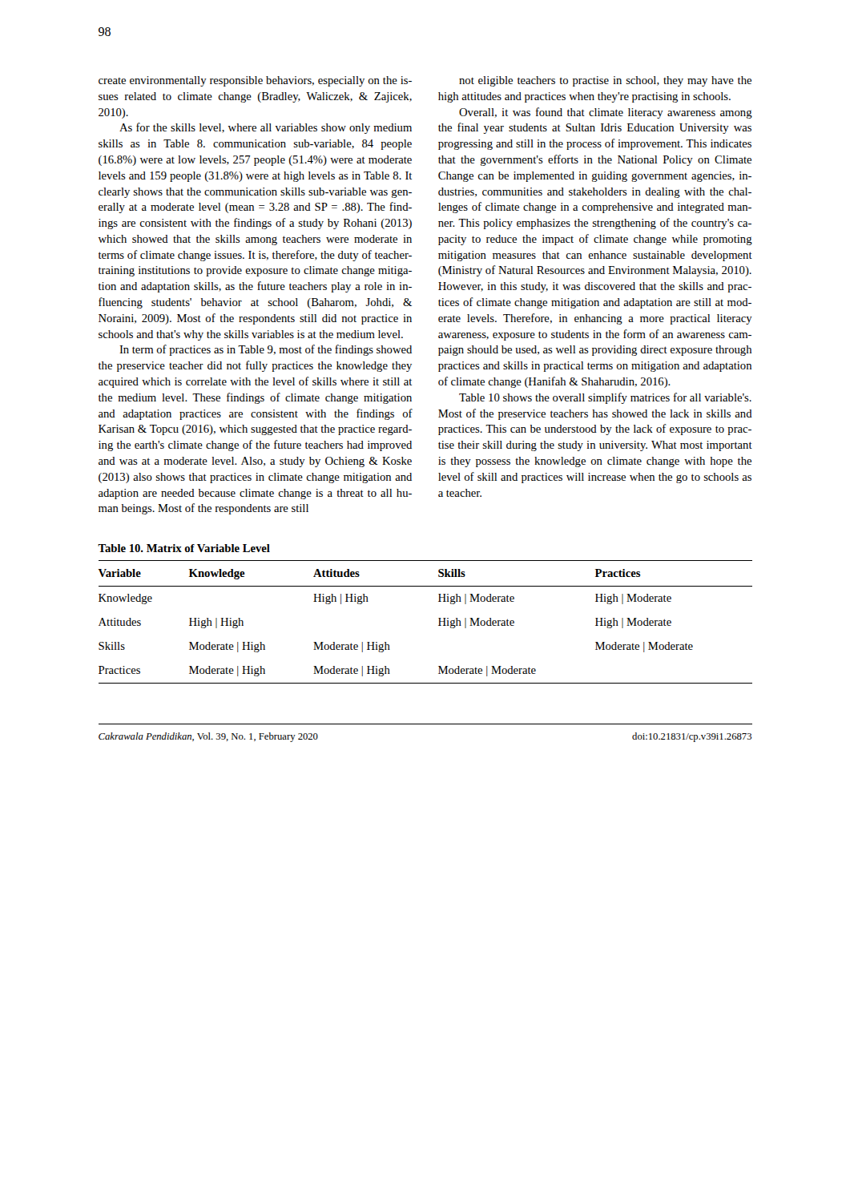98
create environmentally responsible behaviors, especially on the issues related to climate change (Bradley, Waliczek, & Zajicek, 2010).
As for the skills level, where all variables show only medium skills as in Table 8. communication sub-variable, 84 people (16.8%) were at low levels, 257 people (51.4%) were at moderate levels and 159 people (31.8%) were at high levels as in Table 8. It clearly shows that the communication skills sub-variable was generally at a moderate level (mean = 3.28 and SP = .88). The findings are consistent with the findings of a study by Rohani (2013) which showed that the skills among teachers were moderate in terms of climate change issues. It is, therefore, the duty of teacher-training institutions to provide exposure to climate change mitigation and adaptation skills, as the future teachers play a role in influencing students' behavior at school (Baharom, Johdi, & Noraini, 2009). Most of the respondents still did not practice in schools and that's why the skills variables is at the medium level.
In term of practices as in Table 9, most of the findings showed the preservice teacher did not fully practices the knowledge they acquired which is correlate with the level of skills where it still at the medium level. These findings of climate change mitigation and adaptation practices are consistent with the findings of Karisan & Topcu (2016), which suggested that the practice regarding the earth's climate change of the future teachers had improved and was at a moderate level. Also, a study by Ochieng & Koske (2013) also shows that practices in climate change mitigation and adaption are needed because climate change is a threat to all human beings. Most of the respondents are still
not eligible teachers to practise in school, they may have the high attitudes and practices when they're practising in schools.
Overall, it was found that climate literacy awareness among the final year students at Sultan Idris Education University was progressing and still in the process of improvement. This indicates that the government's efforts in the National Policy on Climate Change can be implemented in guiding government agencies, industries, communities and stakeholders in dealing with the challenges of climate change in a comprehensive and integrated manner. This policy emphasizes the strengthening of the country's capacity to reduce the impact of climate change while promoting mitigation measures that can enhance sustainable development (Ministry of Natural Resources and Environment Malaysia, 2010). However, in this study, it was discovered that the skills and practices of climate change mitigation and adaptation are still at moderate levels. Therefore, in enhancing a more practical literacy awareness, exposure to students in the form of an awareness campaign should be used, as well as providing direct exposure through practices and skills in practical terms on mitigation and adaptation of climate change (Hanifah & Shaharudin, 2016).
Table 10 shows the overall simplify matrices for all variable's. Most of the preservice teachers has showed the lack in skills and practices. This can be understood by the lack of exposure to practise their skill during the study in university. What most important is they possess the knowledge on climate change with hope the level of skill and practices will increase when the go to schools as a teacher.
Table 10. Matrix of Variable Level
| Variable | Knowledge | Attitudes | Skills | Practices |
| --- | --- | --- | --- | --- |
| Knowledge | | High / High | High / Moderate | High / Moderate |
| Attitudes | High / High | | High / Moderate | High / Moderate |
| Skills | Moderate / High | Moderate / High | | Moderate / Moderate |
| Practices | Moderate / High | Moderate / High | Moderate / Moderate | |
Cakrawala Pendidikan, Vol. 39, No. 1, February 2020
doi:10.21831/cp.v39i1.26873